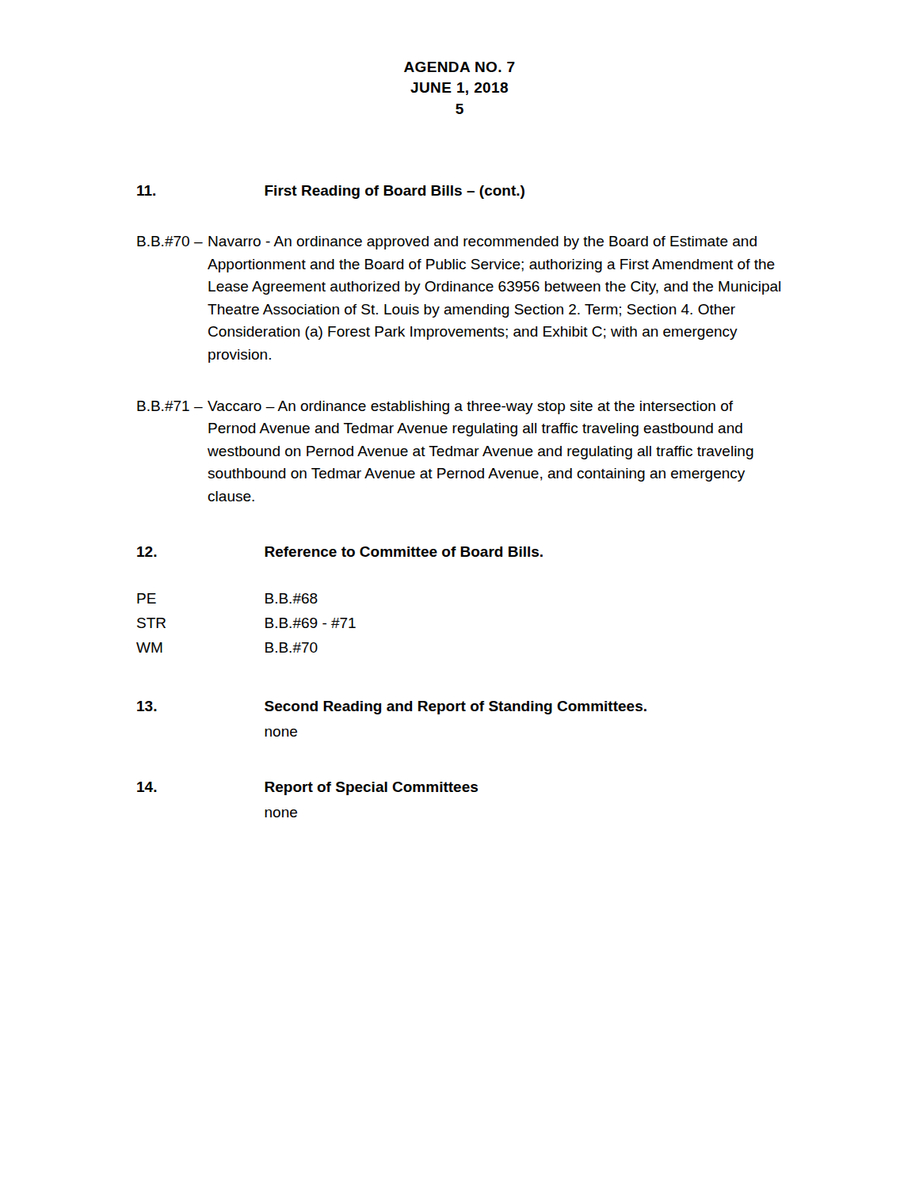AGENDA NO. 7
JUNE 1, 2018
5
11. First Reading of Board Bills – (cont.)
B.B.#70 –
Navarro - An ordinance approved and recommended by the Board of Estimate and Apportionment and the Board of Public Service; authorizing a First Amendment of the Lease Agreement authorized by Ordinance 63956 between the City, and the Municipal Theatre Association of St. Louis by amending Section 2. Term; Section 4. Other Consideration (a) Forest Park Improvements; and Exhibit C; with an emergency provision.
B.B.#71 –
Vaccaro – An ordinance establishing a three-way stop site at the intersection of Pernod Avenue and Tedmar Avenue regulating all traffic traveling eastbound and westbound on Pernod Avenue at Tedmar Avenue and regulating all traffic traveling southbound on Tedmar Avenue at Pernod Avenue, and containing an emergency clause.
12. Reference to Committee of Board Bills.
| PE | B.B.#68 |
| STR | B.B.#69 - #71 |
| WM | B.B.#70 |
13. Second Reading and Report of Standing Committees.
none
14. Report of Special Committees
none